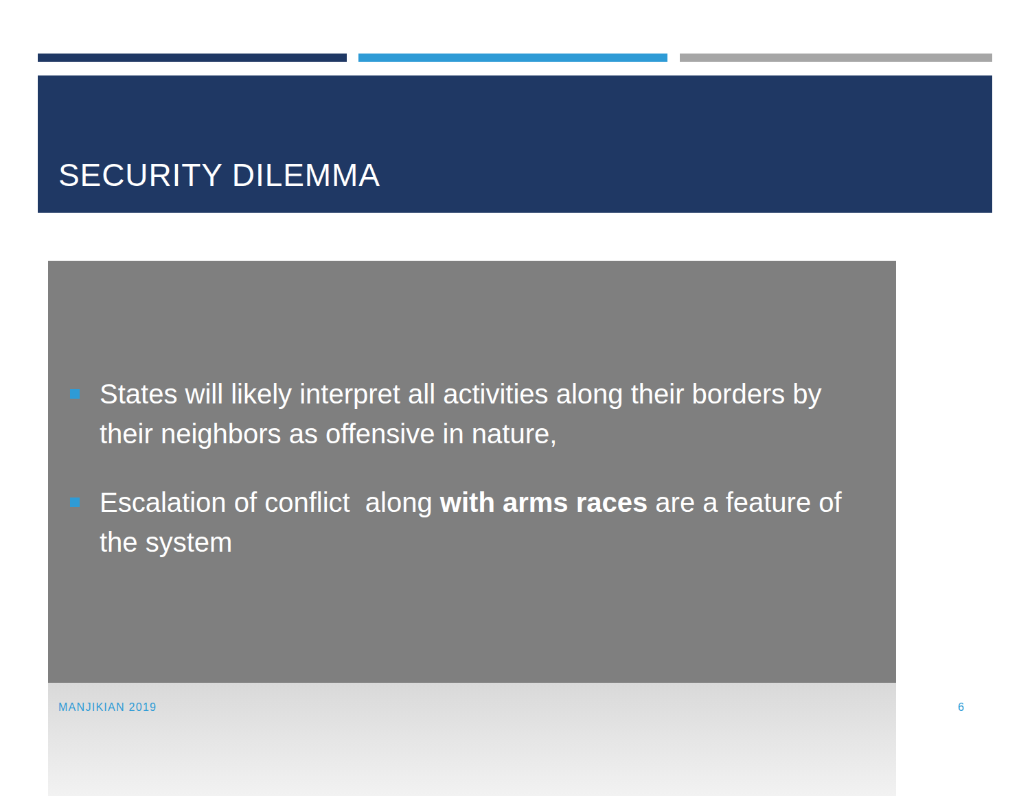SECURITY DILEMMA
States will likely interpret all activities along their borders by their neighbors as offensive in nature,
Escalation of conflict along with arms races are a feature of the system
MANJIKIAN 2019
6